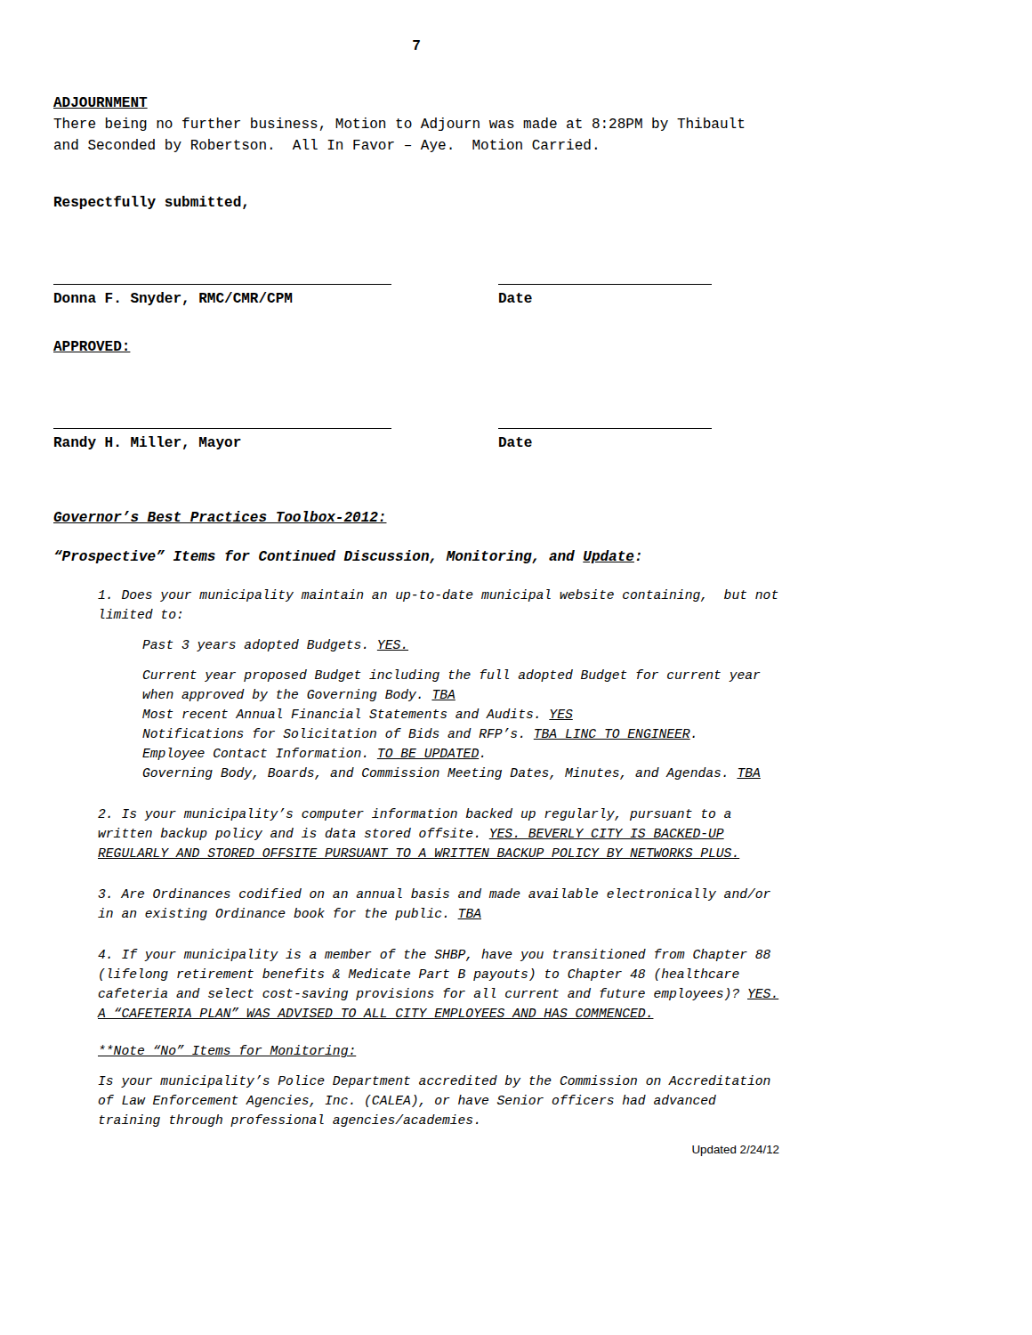7
ADJOURNMENT
There being no further business, Motion to Adjourn was made at 8:28PM by Thibault and Seconded by Robertson. All In Favor – Aye. Motion Carried.
Respectfully submitted,
Donna F. Snyder, RMC/CMR/CPM
Date
APPROVED:
Randy H. Miller, Mayor
Date
Governor’s Best Practices Toolbox-2012:
“Prospective” Items for Continued Discussion, Monitoring, and Update:
1. Does your municipality maintain an up-to-date municipal website containing, but not limited to:
Past 3 years adopted Budgets. YES.
Current year proposed Budget including the full adopted Budget for current year when approved by the Governing Body. TBA
Most recent Annual Financial Statements and Audits. YES
Notifications for Solicitation of Bids and RFP’s. TBA LINC TO ENGINEER.
Employee Contact Information. TO BE UPDATED.
Governing Body, Boards, and Commission Meeting Dates, Minutes, and Agendas. TBA
2. Is your municipality’s computer information backed up regularly, pursuant to a written backup policy and is data stored offsite. YES. BEVERLY CITY IS BACKED-UP REGULARLY AND STORED OFFSITE PURSUANT TO A WRITTEN BACKUP POLICY BY NETWORKS PLUS.
3. Are Ordinances codified on an annual basis and made available electronically and/or in an existing Ordinance book for the public. TBA
4. If your municipality is a member of the SHBP, have you transitioned from Chapter 88 (lifelong retirement benefits & Medicate Part B payouts) to Chapter 48 (healthcare cafeteria and select cost-saving provisions for all current and future employees)? YES. A “CAFETERIA PLAN” WAS ADVISED TO ALL CITY EMPLOYEES AND HAS COMMENCED.
**Note “No” Items for Monitoring:
Is your municipality’s Police Department accredited by the Commission on Accreditation of Law Enforcement Agencies, Inc. (CALEA), or have Senior officers had advanced training through professional agencies/academies.
Updated 2/24/12